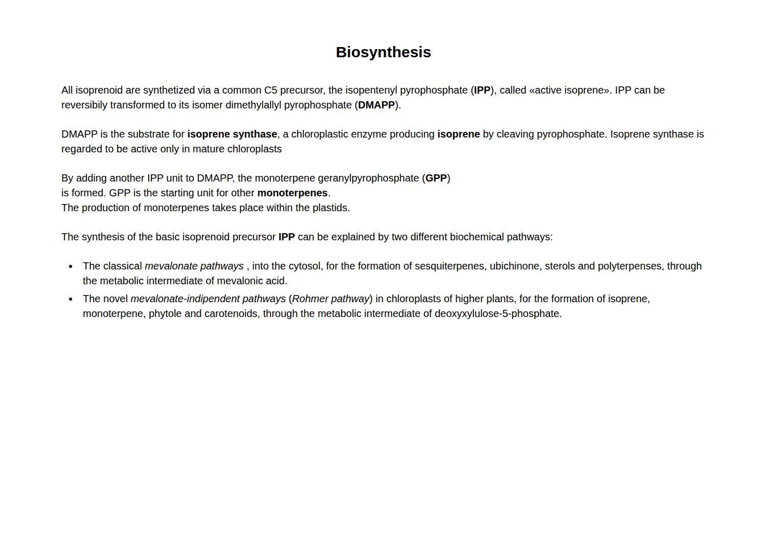Biosynthesis
All isoprenoid are synthetized via a common C5 precursor, the isopentenyl pyrophosphate (IPP), called «active isoprene». IPP can be reversibily transformed to its isomer dimethylallyl pyrophosphate (DMAPP).
DMAPP is the substrate for isoprene synthase, a chloroplastic enzyme producing isoprene by cleaving pyrophosphate. Isoprene synthase is regarded to be active only in mature chloroplasts
By adding another IPP unit to DMAPP, the monoterpene geranylpyrophosphate (GPP)
is formed. GPP is the starting unit for other monoterpenes.
The production of monoterpenes takes place within the plastids.
The synthesis of the basic isoprenoid precursor IPP can be explained by two different biochemical pathways:
The classical mevalonate pathways , into the cytosol, for the formation of sesquiterpenes, ubichinone, sterols and polyterpenses, through the metabolic intermediate of mevalonic acid.
The novel mevalonate-indipendent pathways (Rohmer pathway) in chloroplasts of higher plants, for the formation of isoprene, monoterpene, phytole and carotenoids, through the metabolic intermediate of deoxyxylulose-5-phosphate.